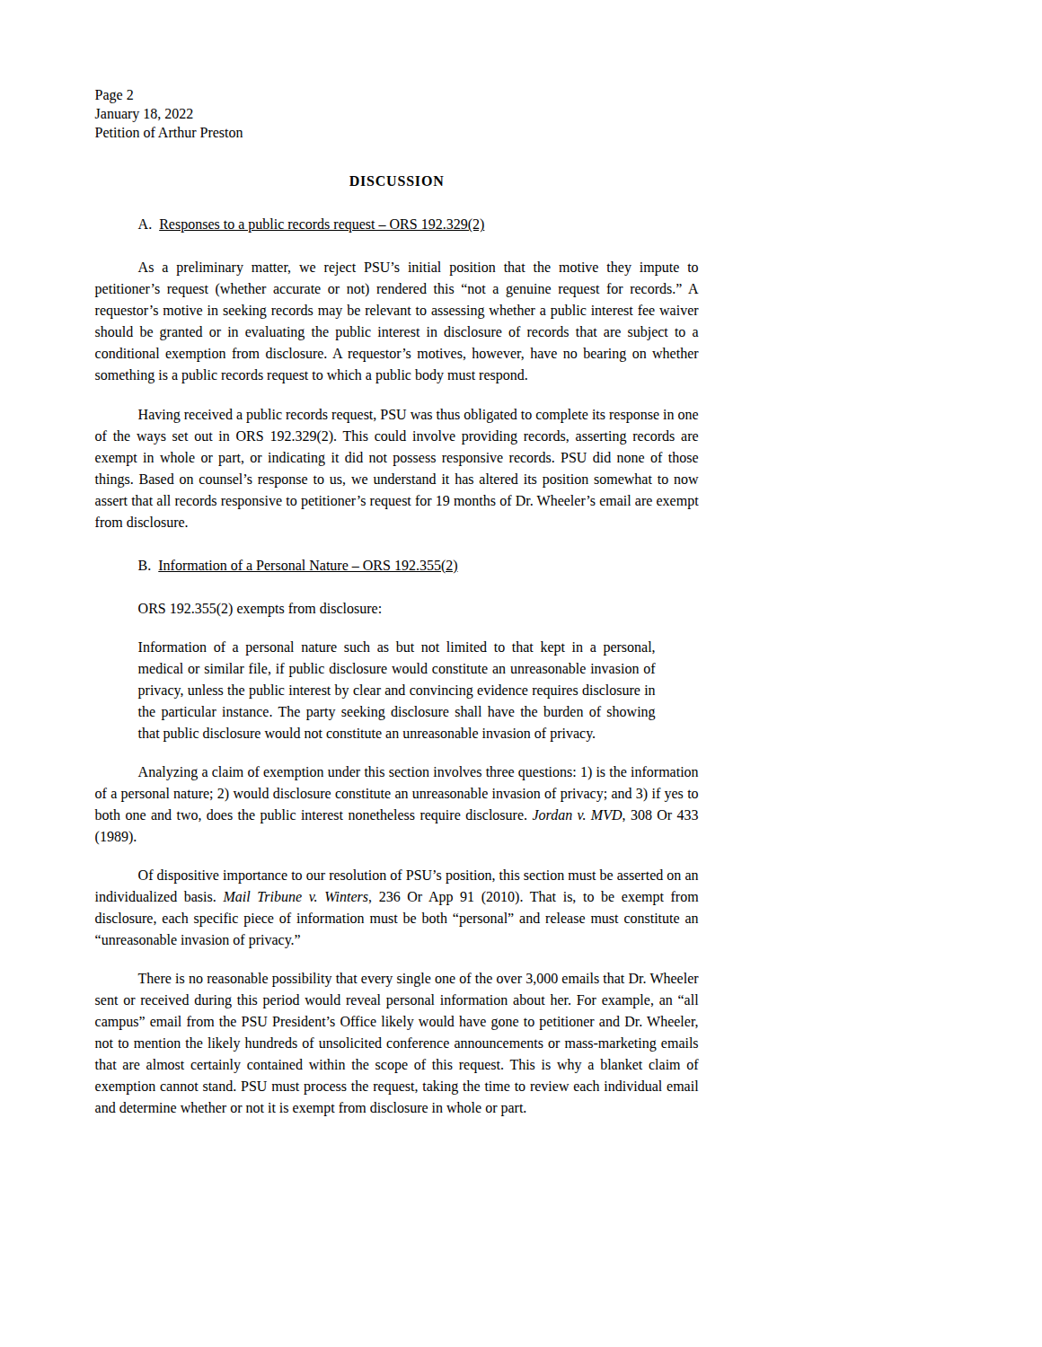Page 2
January 18, 2022
Petition of Arthur Preston
DISCUSSION
A. Responses to a public records request – ORS 192.329(2)
As a preliminary matter, we reject PSU’s initial position that the motive they impute to petitioner’s request (whether accurate or not) rendered this “not a genuine request for records.” A requestor’s motive in seeking records may be relevant to assessing whether a public interest fee waiver should be granted or in evaluating the public interest in disclosure of records that are subject to a conditional exemption from disclosure. A requestor’s motives, however, have no bearing on whether something is a public records request to which a public body must respond.
Having received a public records request, PSU was thus obligated to complete its response in one of the ways set out in ORS 192.329(2). This could involve providing records, asserting records are exempt in whole or part, or indicating it did not possess responsive records. PSU did none of those things. Based on counsel’s response to us, we understand it has altered its position somewhat to now assert that all records responsive to petitioner’s request for 19 months of Dr. Wheeler’s email are exempt from disclosure.
B. Information of a Personal Nature – ORS 192.355(2)
ORS 192.355(2) exempts from disclosure:
Information of a personal nature such as but not limited to that kept in a personal, medical or similar file, if public disclosure would constitute an unreasonable invasion of privacy, unless the public interest by clear and convincing evidence requires disclosure in the particular instance. The party seeking disclosure shall have the burden of showing that public disclosure would not constitute an unreasonable invasion of privacy.
Analyzing a claim of exemption under this section involves three questions: 1) is the information of a personal nature; 2) would disclosure constitute an unreasonable invasion of privacy; and 3) if yes to both one and two, does the public interest nonetheless require disclosure. Jordan v. MVD, 308 Or 433 (1989).
Of dispositive importance to our resolution of PSU’s position, this section must be asserted on an individualized basis. Mail Tribune v. Winters, 236 Or App 91 (2010). That is, to be exempt from disclosure, each specific piece of information must be both “personal” and release must constitute an “unreasonable invasion of privacy.”
There is no reasonable possibility that every single one of the over 3,000 emails that Dr. Wheeler sent or received during this period would reveal personal information about her. For example, an “all campus” email from the PSU President’s Office likely would have gone to petitioner and Dr. Wheeler, not to mention the likely hundreds of unsolicited conference announcements or mass-marketing emails that are almost certainly contained within the scope of this request. This is why a blanket claim of exemption cannot stand. PSU must process the request, taking the time to review each individual email and determine whether or not it is exempt from disclosure in whole or part.